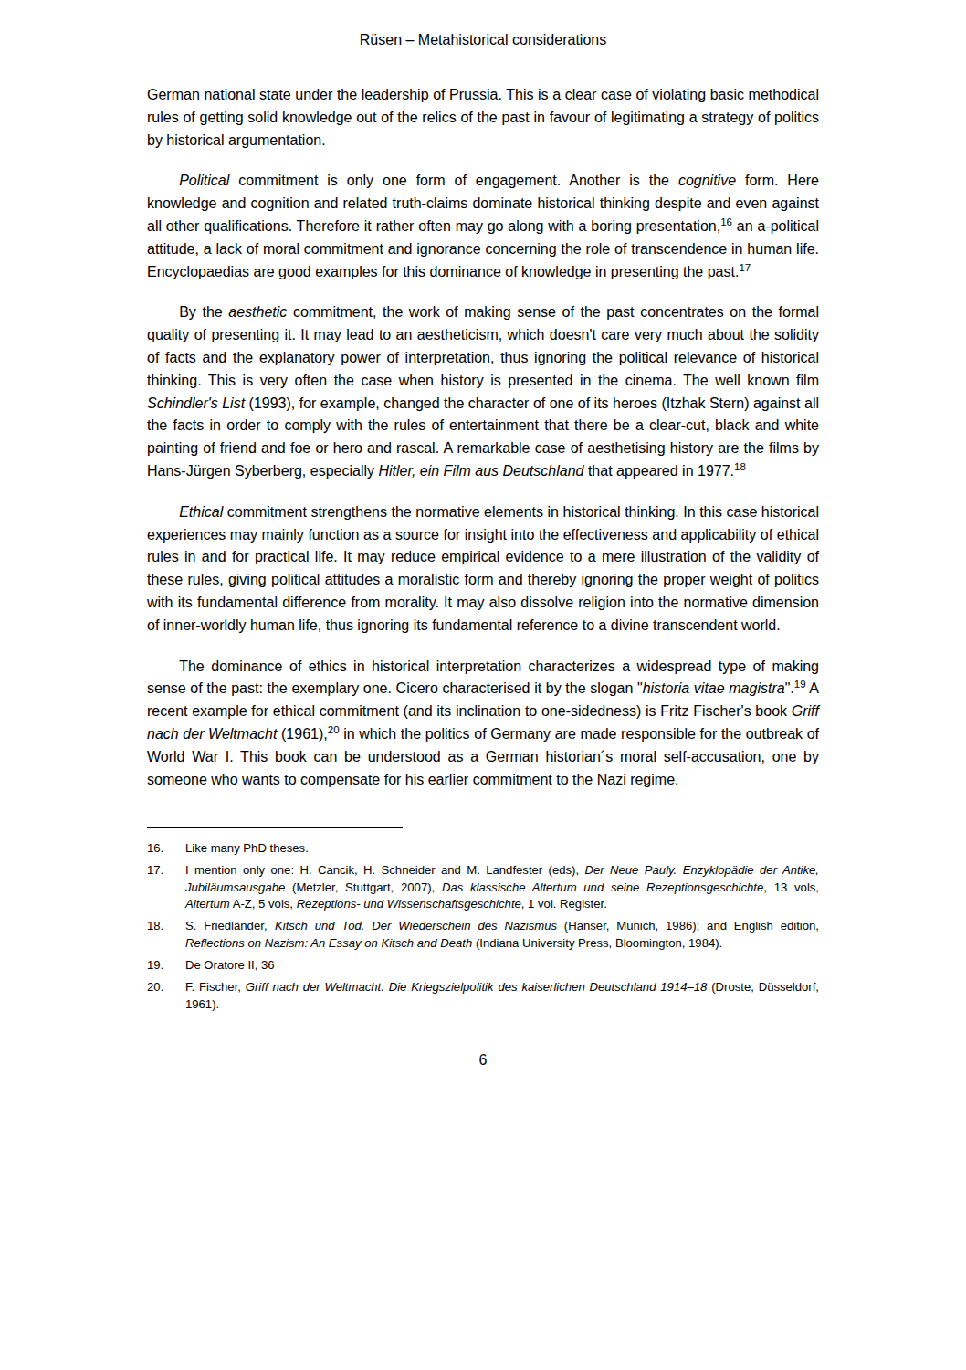Rüsen – Metahistorical considerations
German national state under the leadership of Prussia. This is a clear case of violating basic methodical rules of getting solid knowledge out of the relics of the past in favour of legitimating a strategy of politics by historical argumentation.
Political commitment is only one form of engagement. Another is the cognitive form. Here knowledge and cognition and related truth-claims dominate historical thinking despite and even against all other qualifications. Therefore it rather often may go along with a boring presentation,16 an a-political attitude, a lack of moral commitment and ignorance concerning the role of transcendence in human life. Encyclopaedias are good examples for this dominance of knowledge in presenting the past.17
By the aesthetic commitment, the work of making sense of the past concentrates on the formal quality of presenting it. It may lead to an aestheticism, which doesn't care very much about the solidity of facts and the explanatory power of interpretation, thus ignoring the political relevance of historical thinking. This is very often the case when history is presented in the cinema. The well known film Schindler's List (1993), for example, changed the character of one of its heroes (Itzhak Stern) against all the facts in order to comply with the rules of entertainment that there be a clear-cut, black and white painting of friend and foe or hero and rascal. A remarkable case of aesthetising history are the films by Hans-Jürgen Syberberg, especially Hitler, ein Film aus Deutschland that appeared in 1977.18
Ethical commitment strengthens the normative elements in historical thinking. In this case historical experiences may mainly function as a source for insight into the effectiveness and applicability of ethical rules in and for practical life. It may reduce empirical evidence to a mere illustration of the validity of these rules, giving political attitudes a moralistic form and thereby ignoring the proper weight of politics with its fundamental difference from morality. It may also dissolve religion into the normative dimension of inner-worldly human life, thus ignoring its fundamental reference to a divine transcendent world.
The dominance of ethics in historical interpretation characterizes a widespread type of making sense of the past: the exemplary one. Cicero characterised it by the slogan "historia vitae magistra".19 A recent example for ethical commitment (and its inclination to one-sidedness) is Fritz Fischer's book Griff nach der Weltmacht (1961),20 in which the politics of Germany are made responsible for the outbreak of World War I. This book can be understood as a German historian´s moral self-accusation, one by someone who wants to compensate for his earlier commitment to the Nazi regime.
16. Like many PhD theses.
17. I mention only one: H. Cancik, H. Schneider and M. Landfester (eds), Der Neue Pauly. Enzyklopädie der Antike, Jubiläumsausgabe (Metzler, Stuttgart, 2007), Das klassische Altertum und seine Rezeptionsgeschichte, 13 vols, Altertum A-Z, 5 vols, Rezeptions- und Wissenschaftsgeschichte, 1 vol. Register.
18. S. Friedländer, Kitsch und Tod. Der Wiederschein des Nazismus (Hanser, Munich, 1986); and English edition, Reflections on Nazism: An Essay on Kitsch and Death (Indiana University Press, Bloomington, 1984).
19. De Oratore II, 36
20. F. Fischer, Griff nach der Weltmacht. Die Kriegszielpolitik des kaiserlichen Deutschland 1914–18 (Droste, Düsseldorf, 1961).
6